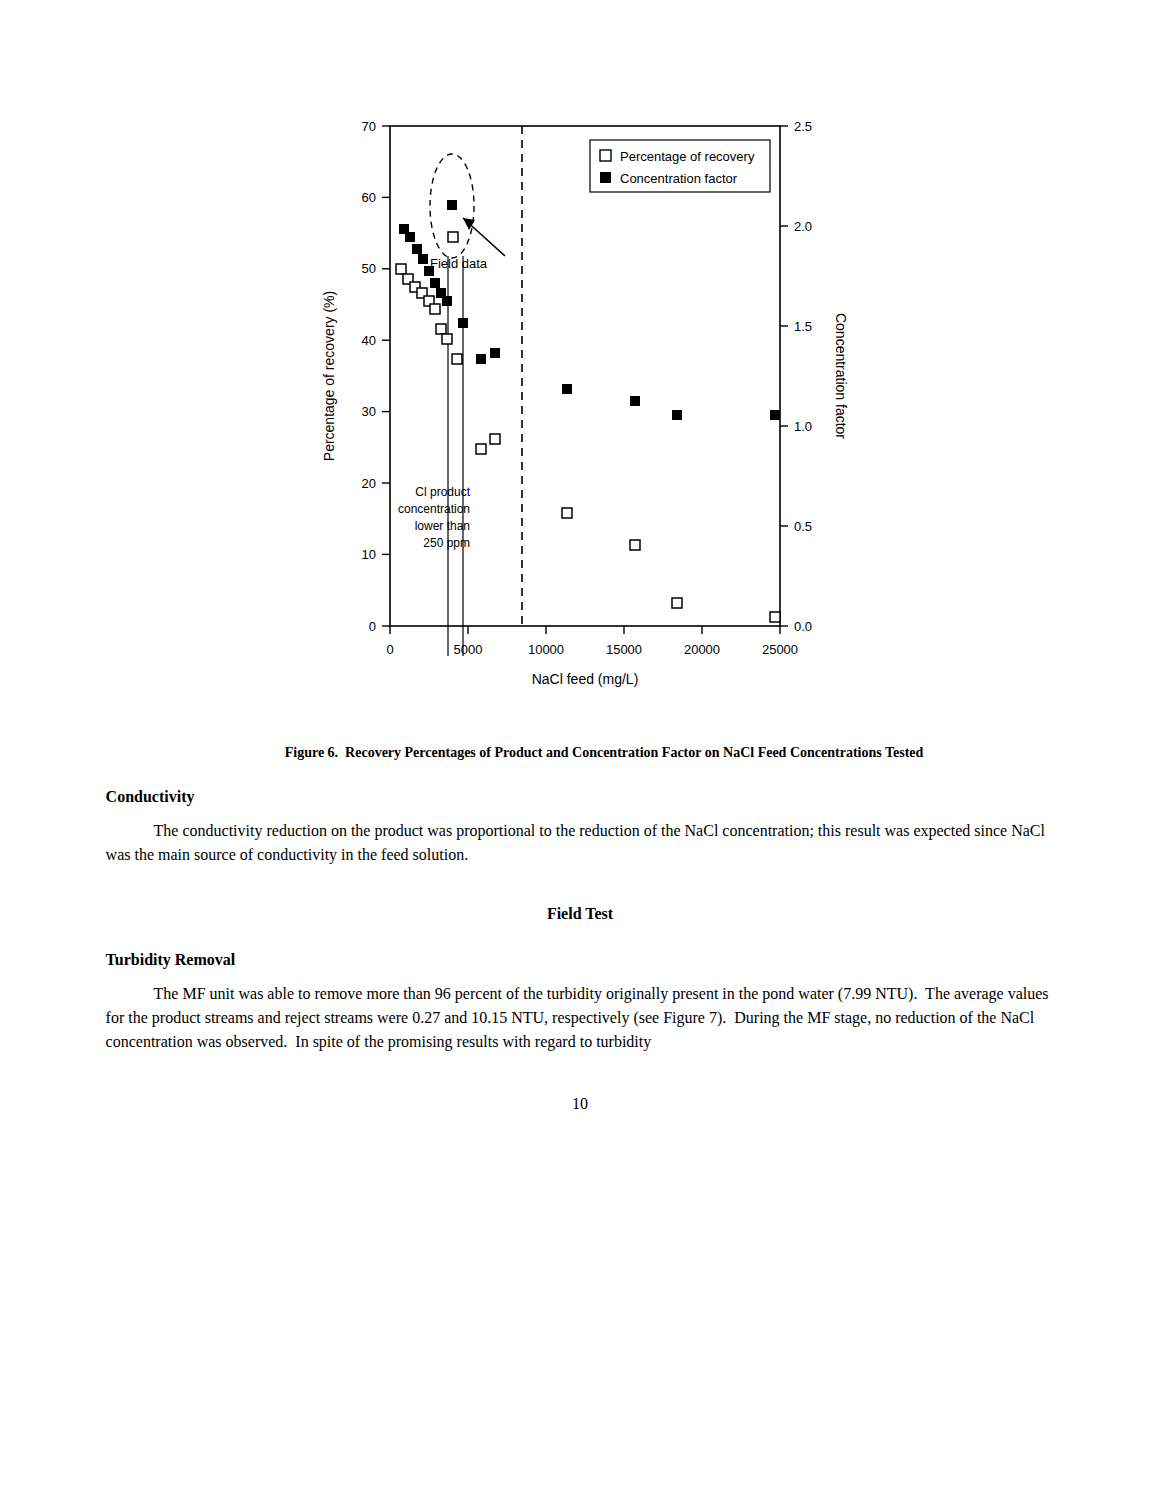70 60 50 40 30 20 10 0 Percentage of recovery (%) 2.5 2.0 1.5 1.0 0.5 0.0 Concentration factor 0 5000 10000 15000 20000 25000 NaCl feed (mg/L) Percentage of recovery Concentration factor Field data Cl product concentration lower than 250 ppm
Figure 6. Recovery Percentages of Product and Concentration Factor on NaCl Feed Concentrations Tested
Conductivity
The conductivity reduction on the product was proportional to the reduction of the NaCl concentration; this result was expected since NaCl was the main source of conductivity in the feed solution.
Field Test
Turbidity Removal
The MF unit was able to remove more than 96 percent of the turbidity originally present in the pond water (7.99 NTU). The average values for the product streams and reject streams were 0.27 and 10.15 NTU, respectively (see Figure 7). During the MF stage, no reduction of the NaCl concentration was observed. In spite of the promising results with regard to turbidity
10